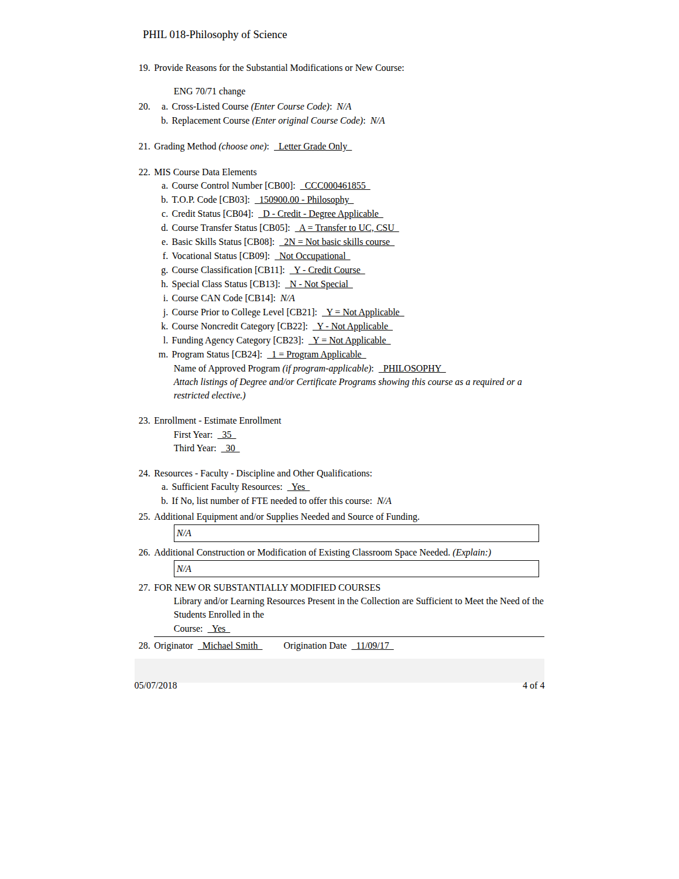PHIL 018-Philosophy of Science
19. Provide Reasons for the Substantial Modifications or New Course:
ENG 70/71 change
20.
a. Cross-Listed Course (Enter Course Code): N/A
b. Replacement Course (Enter original Course Code): N/A
21. Grading Method (choose one): Letter Grade Only
22. MIS Course Data Elements
a. Course Control Number [CB00]: CCC000461855
b. T.O.P. Code [CB03]: 150900.00 - Philosophy
c. Credit Status [CB04]: D - Credit - Degree Applicable
d. Course Transfer Status [CB05]: A = Transfer to UC, CSU
e. Basic Skills Status [CB08]: 2N = Not basic skills course
f. Vocational Status [CB09]: Not Occupational
g. Course Classification [CB11]: Y - Credit Course
h. Special Class Status [CB13]: N - Not Special
i. Course CAN Code [CB14]: N/A
j. Course Prior to College Level [CB21]: Y = Not Applicable
k. Course Noncredit Category [CB22]: Y - Not Applicable
l. Funding Agency Category [CB23]: Y = Not Applicable
m. Program Status [CB24]: 1 = Program Applicable
Name of Approved Program (if program-applicable): PHILOSOPHY
Attach listings of Degree and/or Certificate Programs showing this course as a required or a restricted elective.)
23. Enrollment - Estimate Enrollment
First Year: 35
Third Year: 30
24. Resources - Faculty - Discipline and Other Qualifications:
a. Sufficient Faculty Resources: Yes
b. If No, list number of FTE needed to offer this course: N/A
25. Additional Equipment and/or Supplies Needed and Source of Funding.
N/A
26. Additional Construction or Modification of Existing Classroom Space Needed. (Explain:)
N/A
27. FOR NEW OR SUBSTANTIALLY MODIFIED COURSES
Library and/or Learning Resources Present in the Collection are Sufficient to Meet the Need of the Students Enrolled in the
Course: Yes
28. Originator Michael Smith Origination Date 11/09/17
05/07/2018 4 of 4